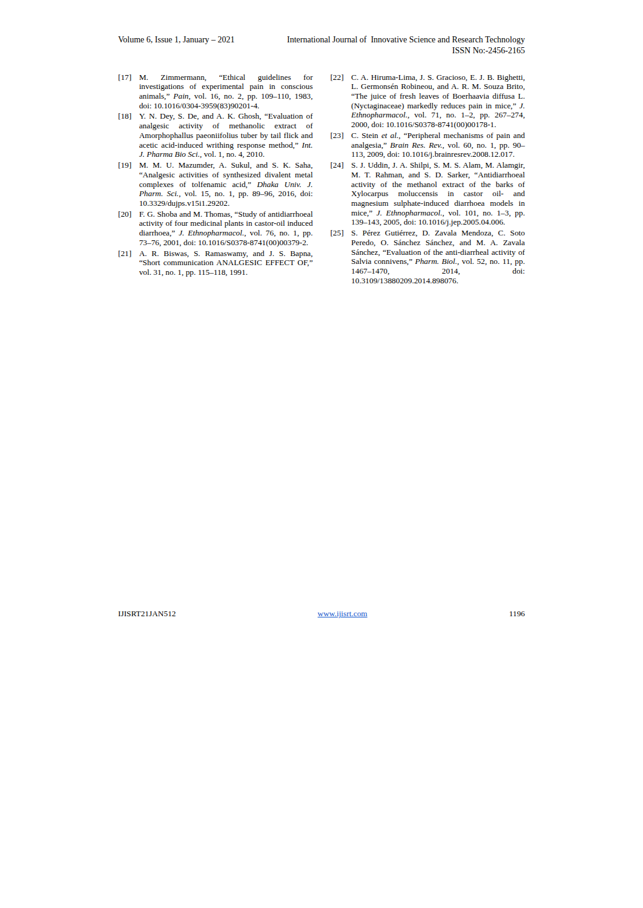Volume 6, Issue 1, January – 2021
International Journal of Innovative Science and Research Technology
ISSN No:-2456-2165
[17] M. Zimmermann, “Ethical guidelines for investigations of experimental pain in conscious animals,” Pain, vol. 16, no. 2, pp. 109–110, 1983, doi: 10.1016/0304-3959(83)90201-4.
[18] Y. N. Dey, S. De, and A. K. Ghosh, “Evaluation of analgesic activity of methanolic extract of Amorphophallus paeoniifolius tuber by tail flick and acetic acid-induced writhing response method,” Int. J. Pharma Bio Sci., vol. 1, no. 4, 2010.
[19] M. M. U. Mazumder, A. Sukul, and S. K. Saha, “Analgesic activities of synthesized divalent metal complexes of tolfenamic acid,” Dhaka Univ. J. Pharm. Sci., vol. 15, no. 1, pp. 89–96, 2016, doi: 10.3329/dujps.v15i1.29202.
[20] F. G. Shoba and M. Thomas, “Study of antidiarrhoeal activity of four medicinal plants in castor-oil induced diarrhoea,” J. Ethnopharmacol., vol. 76, no. 1, pp. 73–76, 2001, doi: 10.1016/S0378-8741(00)00379-2.
[21] A. R. Biswas, S. Ramaswamy, and J. S. Bapna, “Short communication ANALGESIC EFFECT OF,” vol. 31, no. 1, pp. 115–118, 1991.
[22] C. A. Hiruma-Lima, J. S. Gracioso, E. J. B. Bighetti, L. Germonsén Robineou, and A. R. M. Souza Brito, “The juice of fresh leaves of Boerhaavia diffusa L. (Nyctaginaceae) markedly reduces pain in mice,” J. Ethnopharmacol., vol. 71, no. 1–2, pp. 267–274, 2000, doi: 10.1016/S0378-8741(00)00178-1.
[23] C. Stein et al., “Peripheral mechanisms of pain and analgesia,” Brain Res. Rev., vol. 60, no. 1, pp. 90–113, 2009, doi: 10.1016/j.brainresrev.2008.12.017.
[24] S. J. Uddin, J. A. Shilpi, S. M. S. Alam, M. Alamgir, M. T. Rahman, and S. D. Sarker, “Antidiarrhoeal activity of the methanol extract of the barks of Xylocarpus moluccensis in castor oil- and magnesium sulphate-induced diarrhoea models in mice,” J. Ethnopharmacol., vol. 101, no. 1–3, pp. 139–143, 2005, doi: 10.1016/j.jep.2005.04.006.
[25] S. Pérez Gutiérrez, D. Zavala Mendoza, C. Soto Peredo, O. Sánchez Sánchez, and M. A. Zavala Sánchez, “Evaluation of the anti-diarrheal activity of Salvia connivens,” Pharm. Biol., vol. 52, no. 11, pp. 1467–1470, 2014, doi: 10.3109/13880209.2014.898076.
IJISRT21JAN512
www.ijisrt.com
1196